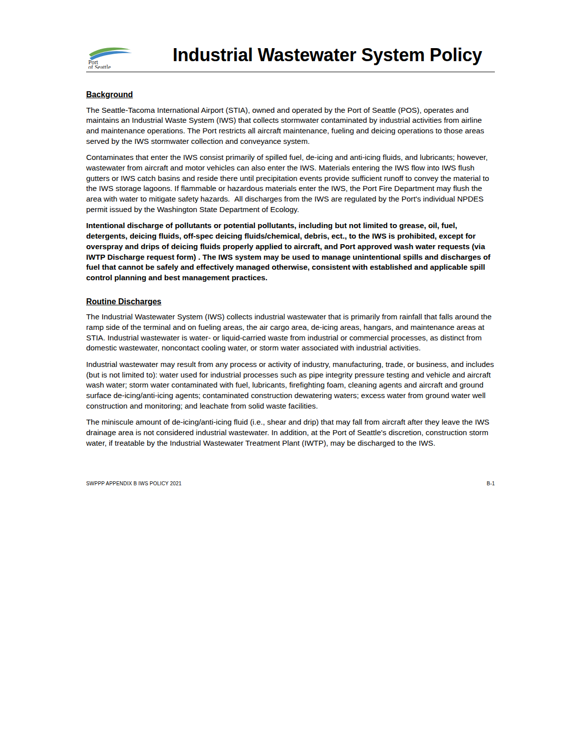Port of Seattle Port of Seattle
Industrial Wastewater System Policy
Background
The Seattle-Tacoma International Airport (STIA), owned and operated by the Port of Seattle (POS), operates and maintains an Industrial Waste System (IWS) that collects stormwater contaminated by industrial activities from airline and maintenance operations. The Port restricts all aircraft maintenance, fueling and deicing operations to those areas served by the IWS stormwater collection and conveyance system.
Contaminates that enter the IWS consist primarily of spilled fuel, de-icing and anti-icing fluids, and lubricants; however, wastewater from aircraft and motor vehicles can also enter the IWS. Materials entering the IWS flow into IWS flush gutters or IWS catch basins and reside there until precipitation events provide sufficient runoff to convey the material to the IWS storage lagoons. If flammable or hazardous materials enter the IWS, the Port Fire Department may flush the area with water to mitigate safety hazards. All discharges from the IWS are regulated by the Port's individual NPDES permit issued by the Washington State Department of Ecology.
Intentional discharge of pollutants or potential pollutants, including but not limited to grease, oil, fuel, detergents, deicing fluids, off-spec deicing fluids/chemical, debris, ect., to the IWS is prohibited, except for overspray and drips of deicing fluids properly applied to aircraft, and Port approved wash water requests (via IWTP Discharge request form) . The IWS system may be used to manage unintentional spills and discharges of fuel that cannot be safely and effectively managed otherwise, consistent with established and applicable spill control planning and best management practices.
Routine Discharges
The Industrial Wastewater System (IWS) collects industrial wastewater that is primarily from rainfall that falls around the ramp side of the terminal and on fueling areas, the air cargo area, de-icing areas, hangars, and maintenance areas at STIA. Industrial wastewater is water- or liquid-carried waste from industrial or commercial processes, as distinct from domestic wastewater, noncontact cooling water, or storm water associated with industrial activities.
Industrial wastewater may result from any process or activity of industry, manufacturing, trade, or business, and includes (but is not limited to): water used for industrial processes such as pipe integrity pressure testing and vehicle and aircraft wash water; storm water contaminated with fuel, lubricants, firefighting foam, cleaning agents and aircraft and ground surface de-icing/anti-icing agents; contaminated construction dewatering waters; excess water from ground water well construction and monitoring; and leachate from solid waste facilities.
The miniscule amount of de-icing/anti-icing fluid (i.e., shear and drip) that may fall from aircraft after they leave the IWS drainage area is not considered industrial wastewater. In addition, at the Port of Seattle's discretion, construction storm water, if treatable by the Industrial Wastewater Treatment Plant (IWTP), may be discharged to the IWS.
SWPPP APPENDIX B IWS POLICY 2021 B-1